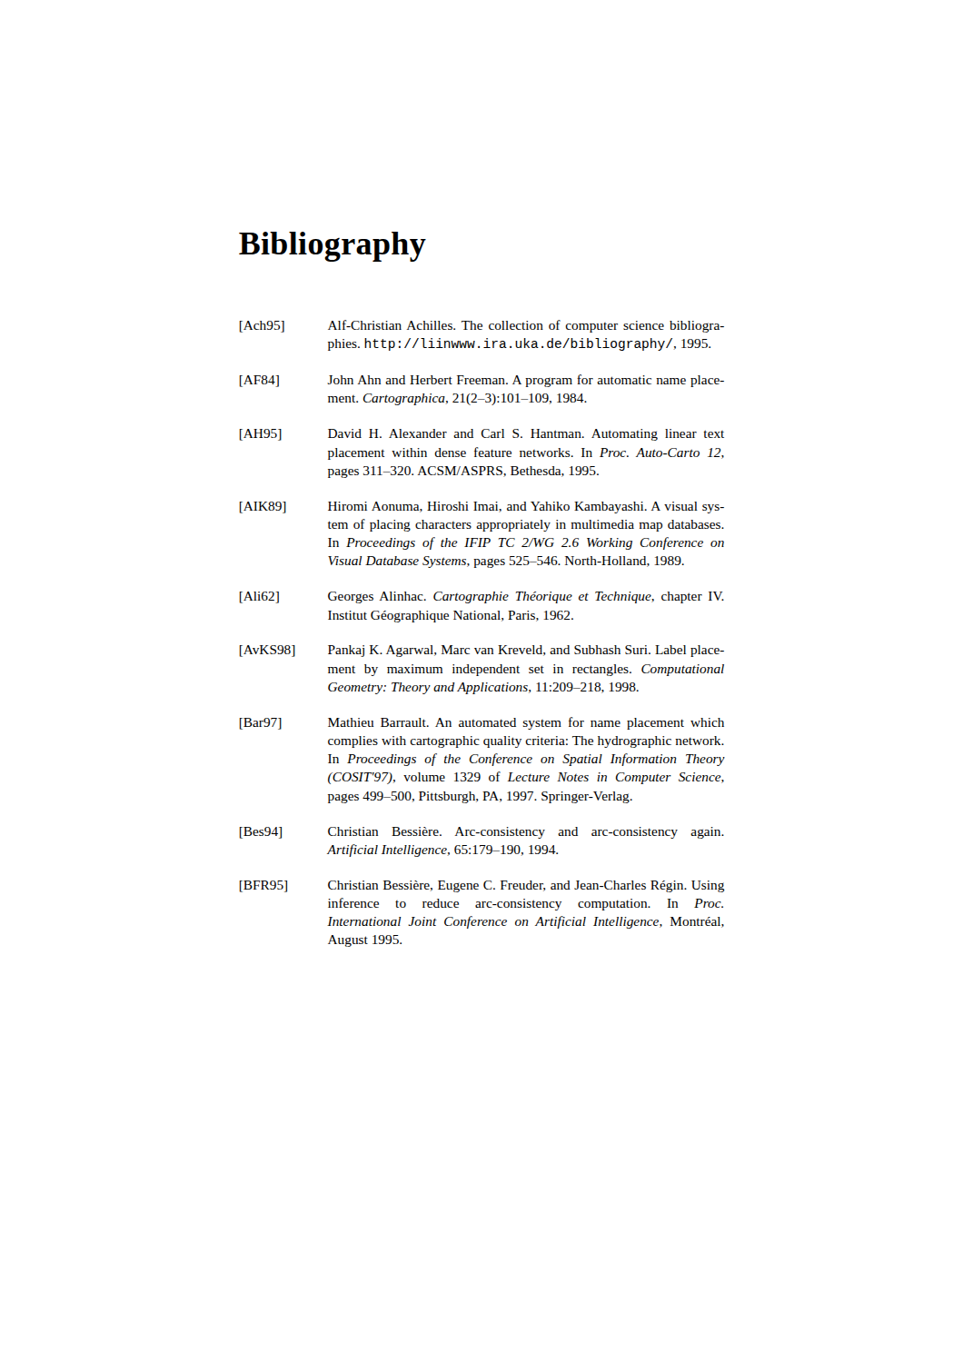Bibliography
[Ach95]
Alf-Christian Achilles. The collection of computer science bibliographies. http://liinwww.ira.uka.de/bibliography/, 1995.
[AF84]
John Ahn and Herbert Freeman. A program for automatic name placement. Cartographica, 21(2–3):101–109, 1984.
[AH95]
David H. Alexander and Carl S. Hantman. Automating linear text placement within dense feature networks. In Proc. Auto-Carto 12, pages 311–320. ACSM/ASPRS, Bethesda, 1995.
[AIK89]
Hiromi Aonuma, Hiroshi Imai, and Yahiko Kambayashi. A visual system of placing characters appropriately in multimedia map databases. In Proceedings of the IFIP TC 2/WG 2.6 Working Conference on Visual Database Systems, pages 525–546. North-Holland, 1989.
[Ali62]
Georges Alinhac. Cartographie Théorique et Technique, chapter IV. Institut Géographique National, Paris, 1962.
[AvKS98]
Pankaj K. Agarwal, Marc van Kreveld, and Subhash Suri. Label placement by maximum independent set in rectangles. Computational Geometry: Theory and Applications, 11:209–218, 1998.
[Bar97]
Mathieu Barrault. An automated system for name placement which complies with cartographic quality criteria: The hydrographic network. In Proceedings of the Conference on Spatial Information Theory (COSIT'97), volume 1329 of Lecture Notes in Computer Science, pages 499–500, Pittsburgh, PA, 1997. Springer-Verlag.
[Bes94]
Christian Bessière. Arc-consistency and arc-consistency again. Artificial Intelligence, 65:179–190, 1994.
[BFR95]
Christian Bessière, Eugene C. Freuder, and Jean-Charles Régin. Using inference to reduce arc-consistency computation. In Proc. International Joint Conference on Artificial Intelligence, Montréal, August 1995.